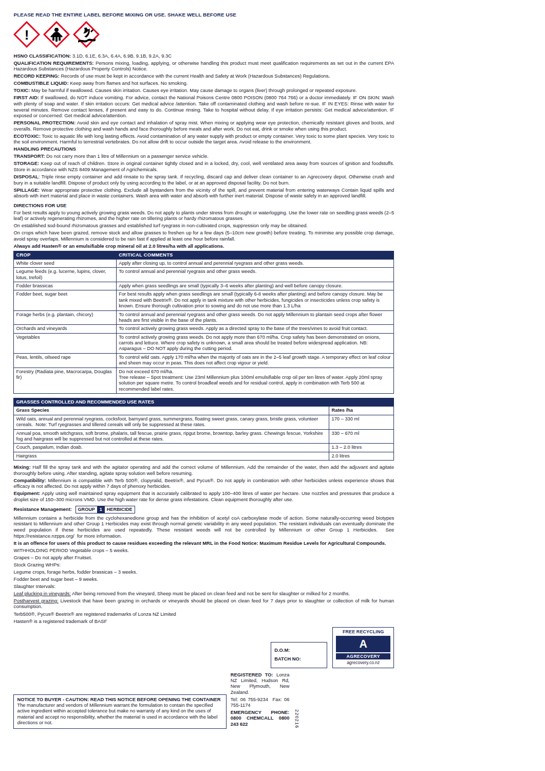PLEASE READ THE ENTIRE LABEL BEFORE MIXING OR USE. SHAKE WELL BEFORE USE
!
HSNO CLASSIFICATION: 3.1D, 6.1E, 6.3A, 6.4A, 6.9B, 9.1B, 9.2A, 9.3C
QUALIFICATION REQUIREMENTS: Persons mixing, loading, applying, or otherwise handling this product must meet qualification requirements as set out in the current EPA Hazardous Substances (Hazardous Property Controls) Notice.
RECORD KEEPING: Records of use must be kept in accordance with the current Health and Safety at Work (Hazardous Substances) Regulations.
COMBUSTIBLE LIQUID: Keep away from flames and hot surfaces. No smoking.
TOXIC: May be harmful if swallowed. Causes skin irritation. Causes eye irritation. May cause damage to organs (liver) through prolonged or repeated exposure.
FIRST AID: If swallowed, do NOT induce vomiting. For advice, contact the National Poisons Centre 0800 POISON (0800 764 766) or a doctor immediately. IF ON SKIN: Wash with plenty of soap and water. If skin irritation occurs: Get medical advice /attention. Take off contaminated clothing and wash before re-sue. IF IN EYES: Rinse with water for several minutes. Remove contact lenses, if present and easy to do. Continue rinsing. Take to hospital without delay. If eye irritation persists: Get medical advice/attention. IF exposed or concerned: Get medical advice/attention.
PERSONAL PROTECTION: Avoid skin and eye contact and inhalation of spray mist. When mixing or applying wear eye protection, chemically resistant gloves and boots, and overalls. Remove protective clothing and wash hands and face thoroughly before meals and after work. Do not eat, drink or smoke when using this product.
ECOTOXIC: Toxic to aquatic life with long lasting effects. Avoid contamination of any water supply with product or empty container. Very toxic to some plant species. Very toxic to the soil environment. Harmful to terrestrial vertebrates. Do not allow drift to occur outside the target area. Avoid release to the environment.
HANDLING PRECAUTIONS
TRANSPORT: Do not carry more than 1 litre of Millennium on a passenger service vehicle.
STORAGE: Keep out of reach of children. Store in original container tightly closed and in a locked, dry, cool, well ventilated area away from sources of ignition and foodstuffs. Store in accordance with NZS 8409 Management of Agrichemicals.
DISPOSAL: Triple rinse empty container and add rinsate to the spray tank. If recycling, discard cap and deliver clean container to an Agrecovery depot. Otherwise crush and bury in a suitable landfill. Dispose of product only by using according to the label, or at an approved disposal facility. Do not burn.
SPILLAGE: Wear appropriate protective clothing. Exclude all bystanders from the vicinity of the spill, and prevent material from entering waterways Contain liquid spills and absorb with inert material and place in waste containers. Wash area with water and absorb with further inert material. Dispose of waste safely in an approved landfill.
DIRECTIONS FOR USE
For best results apply to young actively growing grass weeds. Do not apply to plants under stress from drought or waterlogging. Use the lower rate on seedling grass weeds (2–5 leaf) or actively regenerating rhizomes, and the higher rate on tillering plants or hardy rhizomatous grasses.
On established sod-bound rhizomatous grasses and established turf ryegrass in non-cultivated crops, suppression only may be obtained.
On crops which have been grazed, remove stock and allow grasses to freshen up for a few days (5–10cm new growth) before treating. To minimise any possible crop damage, avoid spray overlaps. Millennium is considered to be rain fast if applied at least one hour before rainfall.
Always add Hasten® or an emulsifiable crop mineral oil at 2.0 litres/ha with all applications.
| CROP | CRITICAL COMMENTS |
| --- | --- |
| White clover seed | Apply after closing up, to control annual and perennial ryegrass and other grass weeds. |
| Legume feeds (e.g. lucerne, lupins, clover, lotus, trefoil) | To control annual and perennial ryegrass and other grass weeds. |
| Fodder brassicas | Apply when grass seedlings are small (typically 3–6 weeks after planting) and well before canopy closure. |
| Fodder beet, sugar beet | For best results apply when grass seedlings are small (typically 6-8 weeks after planting) and before canopy closure. May be tank mixed with Beetrix®. Do not apply in tank mixture with other herbicides, fungicides or insecticides unless crop safety is known. Ensure thorough cultivation prior to sowing and do not use more than 1.3 L/ha |
| Forage herbs (e.g. plantain, chicory) | To control annual and perennial ryegrass and other grass weeds. Do not apply Millennium to plantain seed crops after flower heads are first visible in the base of the plants. |
| Orchards and vineyards | To control actively growing grass weeds. Apply as a directed spray to the base of the trees/vines to avoid fruit contact. |
| Vegetables | To control actively growing grass weeds. Do not apply more than 670 ml/ha. Crop safety has been demonstrated on onions, carrots and lettuce. Where crop safety is unknown, a small area should be treated before widespread application. NB: Asparagus – DO NOT apply during the cutting period. |
| Peas, lentils, oilseed rape | To control wild oats. Apply 170 ml/ha when the majority of oats are in the 2–5 leaf growth stage. A temporary effect on leaf colour and sheen may occur in peas. This does not affect crop vigour or yield. |
| Forestry (Radiata pine, Macrocarpa, Douglas fir) | Do not exceed 670 ml/ha. Tree release – Spot treatment: Use 23ml Millennium plus 100ml emulsifiable crop oil per ten litres of water. Apply 20ml spray solution per square metre. To control broadleaf weeds and for residual control, apply in combination with Terb 500 at recommended label rates. |
| GRASSES CONTROLLED AND RECOMMENDED USE RATES |
| --- |
| Grass Species | Rates /ha |
| Wild oats, annual and perennial ryegrass, cocksfoot, barnyard grass, summergrass, floating sweet grass, canary grass, bristle grass, volunteer cereals. Note: Turf ryegrasses and tillered cereals will only be suppressed at these rates. | 170 – 330 ml |
| Annual poa, smooth witchgrass, soft brome, phalaris, tall fescue, prairie grass, ripgut brome, browntop, barley grass. Chewings fescue, Yorkshire fog and hairgrass will be suppressed but not controlled at these rates. | 330 – 670 ml |
| Couch, paspalum, Indian doab. | 1.3 – 2.0 litres |
| Hairgrass | 2.0 litres |
Mixing: Half fill the spray tank and with the agitator operating and add the correct volume of Millennium. Add the remainder of the water, then add the adjuvant and agitate thoroughly before using. After standing, agitate spray solution well before resuming.
Compatibility: Millennium is compatible with Terb 500®, clopyralid, Beetrix®, and Pycus®. Do not apply in combination with other herbicides unless experience shows that efficacy is not affected. Do not apply within 7 days of phenoxy herbicides.
Equipment: Apply using well maintained spray equipment that is accurately calibrated to apply 100–400 litres of water per hectare. Use nozzles and pressures that produce a droplet size of 150–300 microns VMD. Use the high water rate for dense grass infestations. Clean equipment thoroughly after use.
Resistance Management: GROUP 1 HERBICIDE
Millennium contains a herbicide from the cyclohexanedione group and has the inhibition of acetyl coA carboxylase mode of action. Some naturally-occurring weed biotypes resistant to Millennium and other Group 1 Herbicides may exist through normal genetic variability in any weed population. The resistant individuals can eventually dominate the weed population if these herbicides are used repeatedly. These resistant weeds will not be controlled by Millennium or other Group 1 Herbicides. See https://resistance.nzpps.org/ for more information.
It is an offence for users of this product to cause residues exceeding the relevant MRL in the Food Notice: Maximum Residue Levels for Agricultural Compounds.
WITHHOLDING PERIOD Vegetable crops – 5 weeks.
Grapes – Do not apply after Fruitset.
Stock Grazing WHPs:
Legume crops, forage herbs, fodder brassicas – 3 weeks.
Fodder beet and sugar beet – 9 weeks.
Slaughter Intervals:
Leaf plucking in vineyards: After being removed from the vineyard, Sheep must be placed on clean feed and not be sent for slaughter or milked for 2 months.
Postharvest grazing: Livestock that have been grazing in orchards or vineyards should be placed on clean feed for 7 days prior to slaughter or collection of milk for human consumption.
Terb500®, Pycus® Beetrix® are registered trademarks of Lonza NZ Limited
Hasten® is a registered trademark of BASF
D.O.M:
BATCH NO:
FREE RECYCLING
A
AGRECOVERY
agrecovery.co.nz
NOTICE TO BUYER - CAUTION: READ THIS NOTICE BEFORE OPENING THE CONTAINER
The manufacturer and vendors of Millennium warrant the formulation to contain the specified active ingredient within accepted tolerance but make no warranty of any kind on the uses of material and accept no responsibility, whether the material is used in accordance with the label directions or not.
REGISTERED TO: Lonza NZ Limited, Hudson Rd, New Plymouth, New Zealand.
Tel: 06 755-9234 Fax: 06 755-1174
EMERGENCY PHONE: 0800 CHEMCALL 0800 243 622
220216